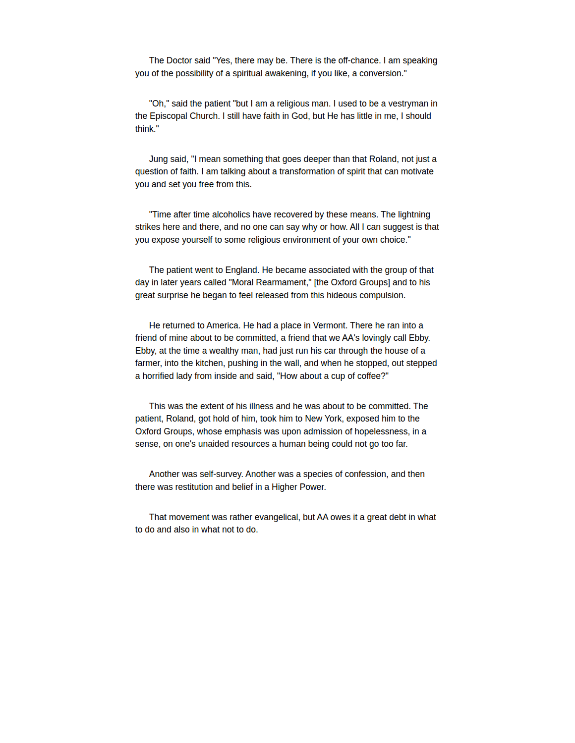The Doctor said "Yes, there may be. There is the off-chance. I am speaking you of the possibility of a spiritual awakening, if you like, a conversion."
"Oh," said the patient "but I am a religious man. I used to be a vestryman in the Episcopal Church. I still have faith in God, but He has little in me, I should think."
Jung said, "I mean something that goes deeper than that Roland, not just a question of faith. I am talking about a transformation of spirit that can motivate you and set you free from this.
"Time after time alcoholics have recovered by these means. The lightning strikes here and there, and no one can say why or how. All I can suggest is that you expose yourself to some religious environment of your own choice."
The patient went to England. He became associated with the group of that day in later years called "Moral Rearmament," [the Oxford Groups] and to his great surprise he began to feel released from this hideous compulsion.
He returned to America. He had a place in Vermont. There he ran into a friend of mine about to be committed, a friend that we AA's lovingly call Ebby. Ebby, at the time a wealthy man, had just run his car through the house of a farmer, into the kitchen, pushing in the wall, and when he stopped, out stepped a horrified lady from inside and said, "How about a cup of coffee?"
This was the extent of his illness and he was about to be committed. The patient, Roland, got hold of him, took him to New York, exposed him to the Oxford Groups, whose emphasis was upon admission of hopelessness, in a sense, on one's unaided resources a human being could not go too far.
Another was self-survey. Another was a species of confession, and then there was restitution and belief in a Higher Power.
That movement was rather evangelical, but AA owes it a great debt in what to do and also in what not to do.